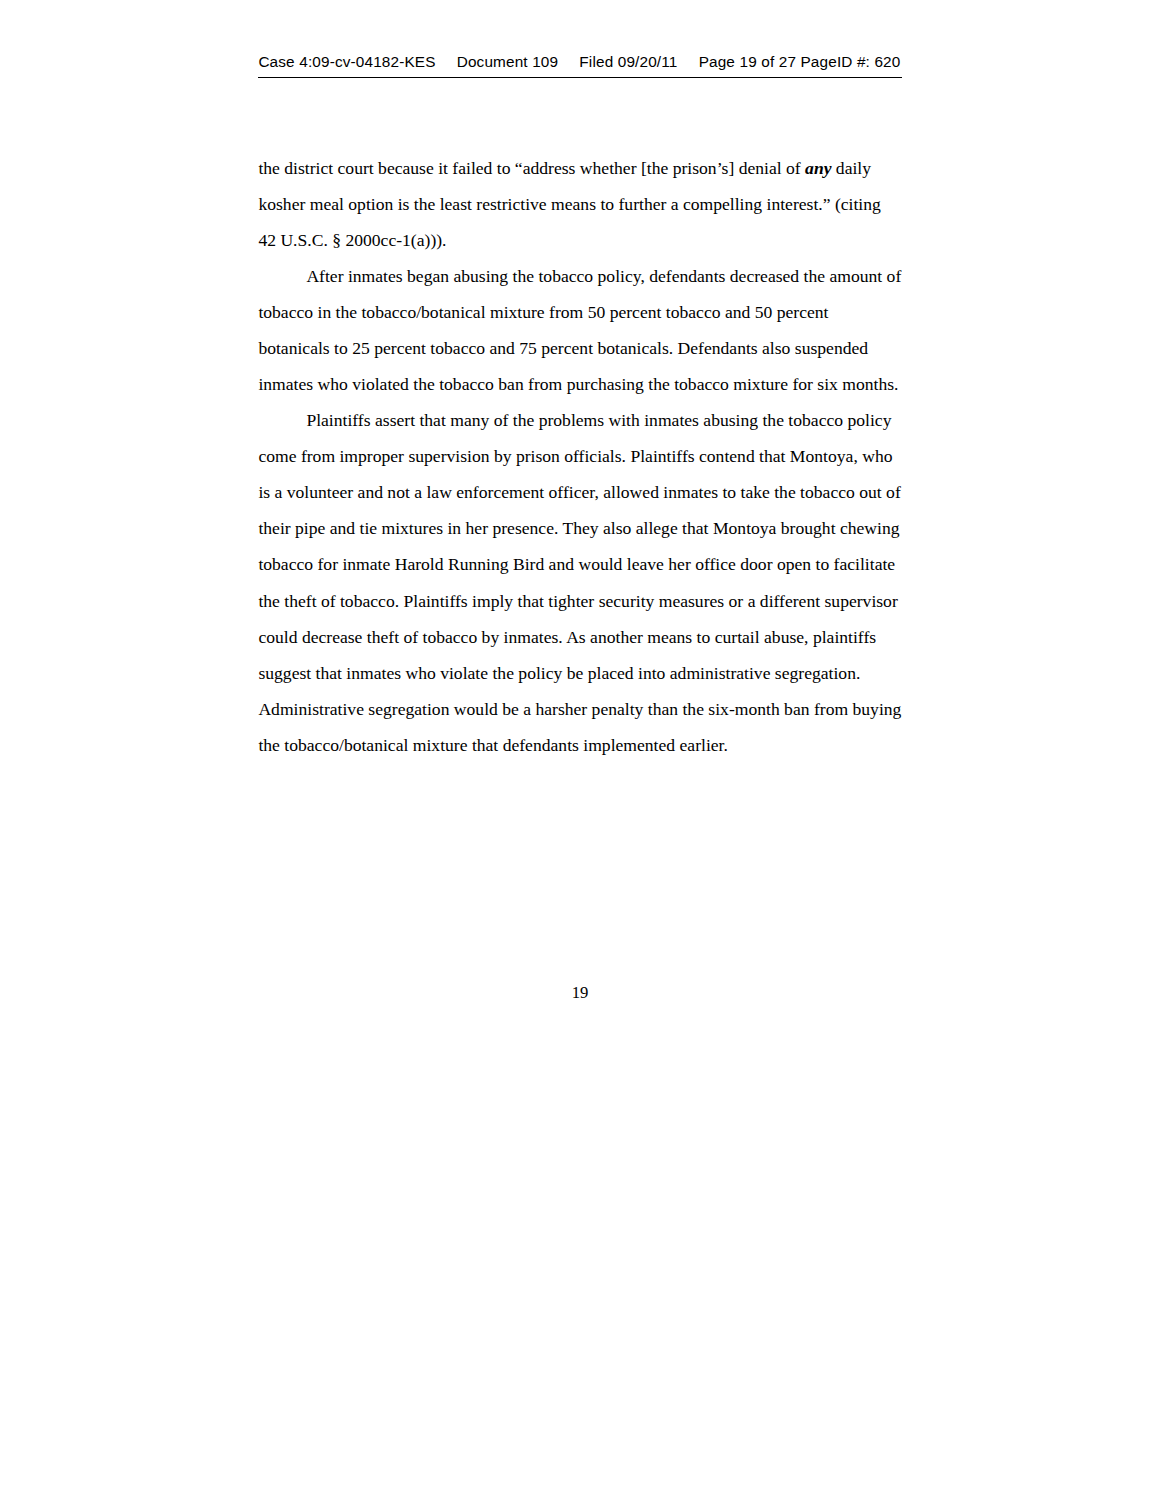Case 4:09-cv-04182-KES Document 109 Filed 09/20/11 Page 19 of 27 PageID #: 620
the district court because it failed to “address whether [the prison’s] denial of any daily kosher meal option is the least restrictive means to further a compelling interest.” (citing 42 U.S.C. § 2000cc-1(a))).
After inmates began abusing the tobacco policy, defendants decreased the amount of tobacco in the tobacco/botanical mixture from 50 percent tobacco and 50 percent botanicals to 25 percent tobacco and 75 percent botanicals. Defendants also suspended inmates who violated the tobacco ban from purchasing the tobacco mixture for six months.
Plaintiffs assert that many of the problems with inmates abusing the tobacco policy come from improper supervision by prison officials. Plaintiffs contend that Montoya, who is a volunteer and not a law enforcement officer, allowed inmates to take the tobacco out of their pipe and tie mixtures in her presence. They also allege that Montoya brought chewing tobacco for inmate Harold Running Bird and would leave her office door open to facilitate the theft of tobacco. Plaintiffs imply that tighter security measures or a different supervisor could decrease theft of tobacco by inmates. As another means to curtail abuse, plaintiffs suggest that inmates who violate the policy be placed into administrative segregation. Administrative segregation would be a harsher penalty than the six-month ban from buying the tobacco/botanical mixture that defendants implemented earlier.
19